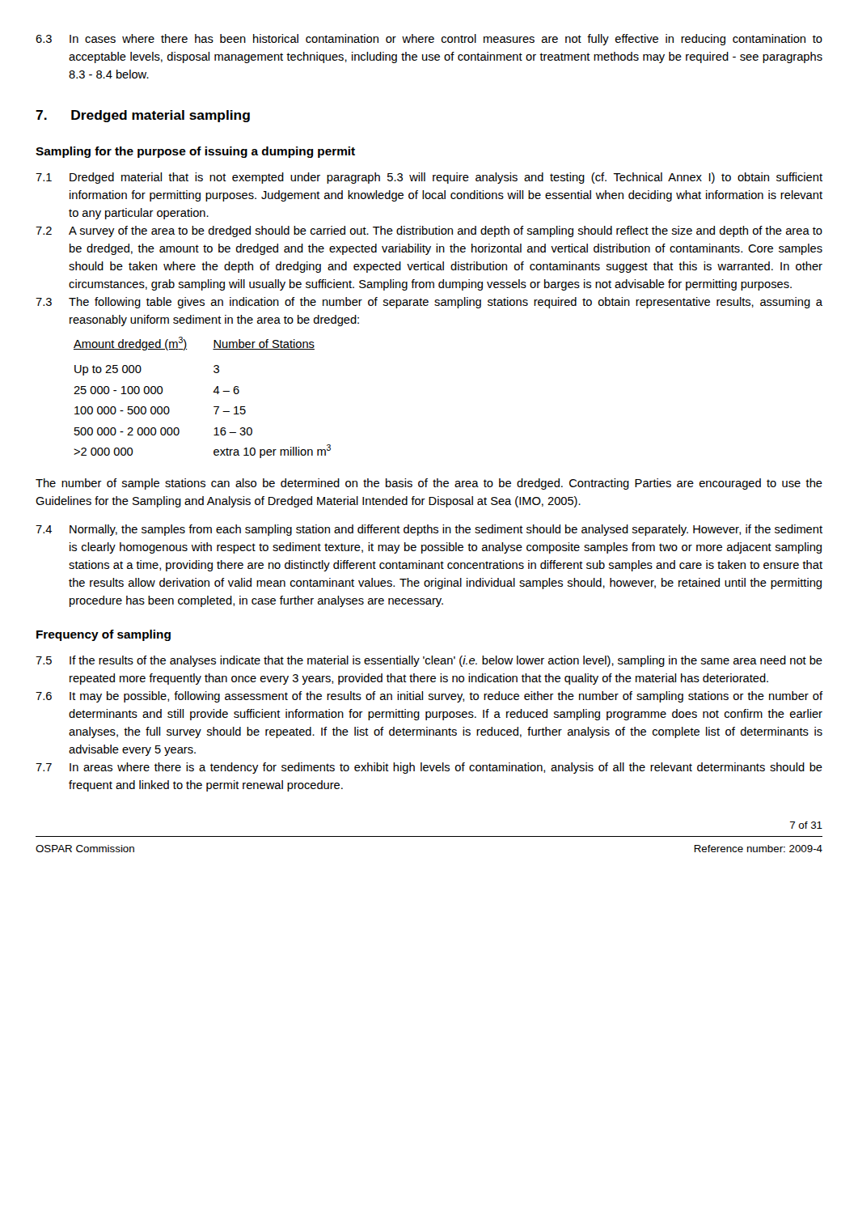6.3 In cases where there has been historical contamination or where control measures are not fully effective in reducing contamination to acceptable levels, disposal management techniques, including the use of containment or treatment methods may be required - see paragraphs 8.3 - 8.4 below.
7. Dredged material sampling
Sampling for the purpose of issuing a dumping permit
7.1 Dredged material that is not exempted under paragraph 5.3 will require analysis and testing (cf. Technical Annex I) to obtain sufficient information for permitting purposes. Judgement and knowledge of local conditions will be essential when deciding what information is relevant to any particular operation.
7.2 A survey of the area to be dredged should be carried out. The distribution and depth of sampling should reflect the size and depth of the area to be dredged, the amount to be dredged and the expected variability in the horizontal and vertical distribution of contaminants. Core samples should be taken where the depth of dredging and expected vertical distribution of contaminants suggest that this is warranted. In other circumstances, grab sampling will usually be sufficient. Sampling from dumping vessels or barges is not advisable for permitting purposes.
7.3 The following table gives an indication of the number of separate sampling stations required to obtain representative results, assuming a reasonably uniform sediment in the area to be dredged:
| Amount dredged (m 3 ) | Number of Stations |
| --- | --- |
| Up to 25 000 | 3 |
| 25 000 - 100 000 | 4 – 6 |
| 100 000 - 500 000 | 7 – 15 |
| 500 000 - 2 000 000 | 16 – 30 |
| >2 000 000 | extra 10 per million m 3 |
The number of sample stations can also be determined on the basis of the area to be dredged. Contracting Parties are encouraged to use the Guidelines for the Sampling and Analysis of Dredged Material Intended for Disposal at Sea (IMO, 2005).
7.4 Normally, the samples from each sampling station and different depths in the sediment should be analysed separately. However, if the sediment is clearly homogenous with respect to sediment texture, it may be possible to analyse composite samples from two or more adjacent sampling stations at a time, providing there are no distinctly different contaminant concentrations in different sub samples and care is taken to ensure that the results allow derivation of valid mean contaminant values. The original individual samples should, however, be retained until the permitting procedure has been completed, in case further analyses are necessary.
Frequency of sampling
7.5 If the results of the analyses indicate that the material is essentially 'clean' (i.e. below lower action level), sampling in the same area need not be repeated more frequently than once every 3 years, provided that there is no indication that the quality of the material has deteriorated.
7.6 It may be possible, following assessment of the results of an initial survey, to reduce either the number of sampling stations or the number of determinants and still provide sufficient information for permitting purposes. If a reduced sampling programme does not confirm the earlier analyses, the full survey should be repeated. If the list of determinants is reduced, further analysis of the complete list of determinants is advisable every 5 years.
7.7 In areas where there is a tendency for sediments to exhibit high levels of contamination, analysis of all the relevant determinants should be frequent and linked to the permit renewal procedure.
7 of 31
OSPAR Commission Reference number: 2009-4